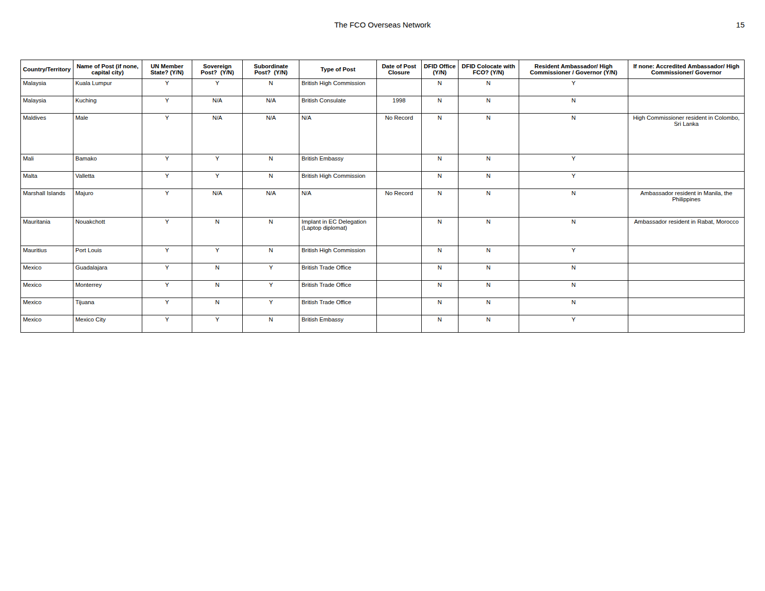The FCO Overseas Network
15
| Country/Territory | Name of Post (if none, capital city) | UN Member State? (Y/N) | Sovereign Post? (Y/N) | Subordinate Post? (Y/N) | Type of Post | Date of Post Closure | DFID Office (Y/N) | DFID Colocate with FCO? (Y/N) | Resident Ambassador/ High Commissioner / Governor (Y/N) | If none: Accredited Ambassador/ High Commissioner/ Governor |
| --- | --- | --- | --- | --- | --- | --- | --- | --- | --- | --- |
| Malaysia | Kuala Lumpur | Y | Y | N | British High Commission | | N | N | Y | |
| Malaysia | Kuching | Y | N/A | N/A | British Consulate | 1998 | N | N | N | |
| Maldives | Male | Y | N/A | N/A | N/A | No Record | N | N | N | High Commissioner resident in Colombo, Sri Lanka |
| Mali | Bamako | Y | Y | N | British Embassy | | N | N | Y | |
| Malta | Valletta | Y | Y | N | British High Commission | | N | N | Y | |
| Marshall Islands | Majuro | Y | N/A | N/A | N/A | No Record | N | N | N | Ambassador resident in Manila, the Philippines |
| Mauritania | Nouakchott | Y | N | N | Implant in EC Delegation (Laptop diplomat) | | N | N | N | Ambassador resident in Rabat, Morocco |
| Mauritius | Port Louis | Y | Y | N | British High Commission | | N | N | Y | |
| Mexico | Guadalajara | Y | N | Y | British Trade Office | | N | N | N | |
| Mexico | Monterrey | Y | N | Y | British Trade Office | | N | N | N | |
| Mexico | Tijuana | Y | N | Y | British Trade Office | | N | N | N | |
| Mexico | Mexico City | Y | Y | N | British Embassy | | N | N | Y | |